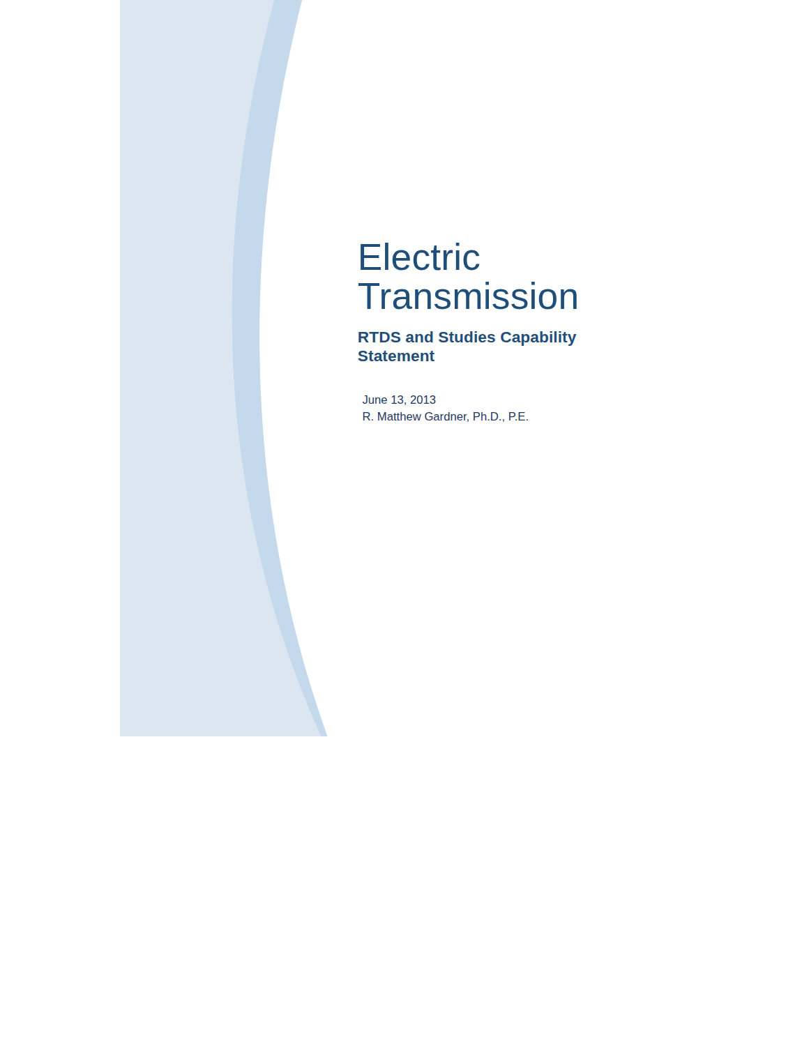Electric Transmission
RTDS and Studies Capability Statement
June 13, 2013
R. Matthew Gardner, Ph.D., P.E.